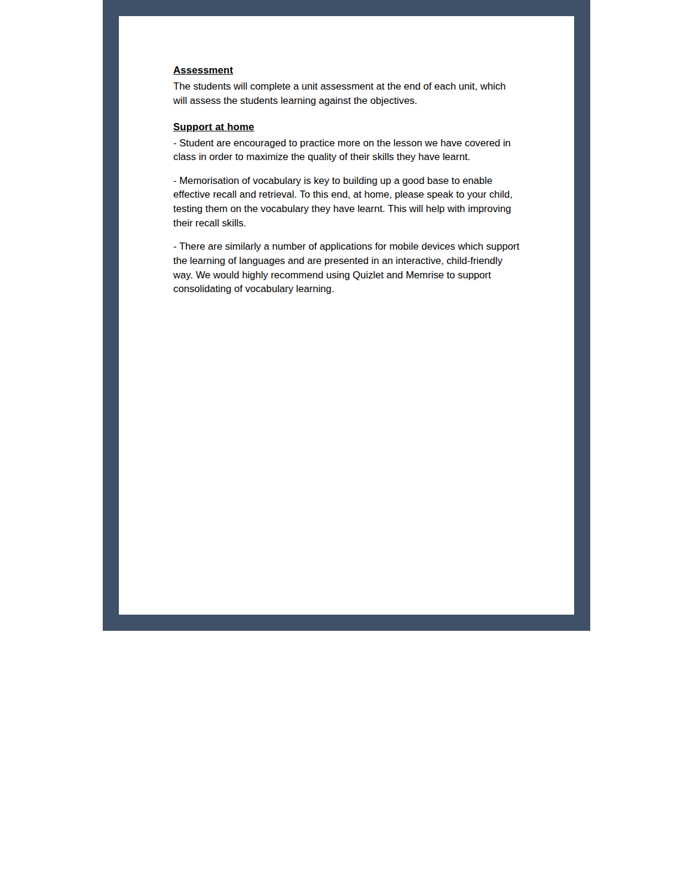Assessment
The students will complete a unit assessment at the end of each unit, which will assess the students learning against the objectives.
Support at home
- Student are encouraged to practice more on the lesson we have covered in class in order to maximize the quality of their skills they have learnt.
- Memorisation of vocabulary is key to building up a good base to enable effective recall and retrieval. To this end, at home, please speak to your child, testing them on the vocabulary they have learnt. This will help with improving their recall skills.
- There are similarly a number of applications for mobile devices which support the learning of languages and are presented in an interactive, child-friendly way. We would highly recommend using Quizlet and Memrise to support consolidating of vocabulary learning.